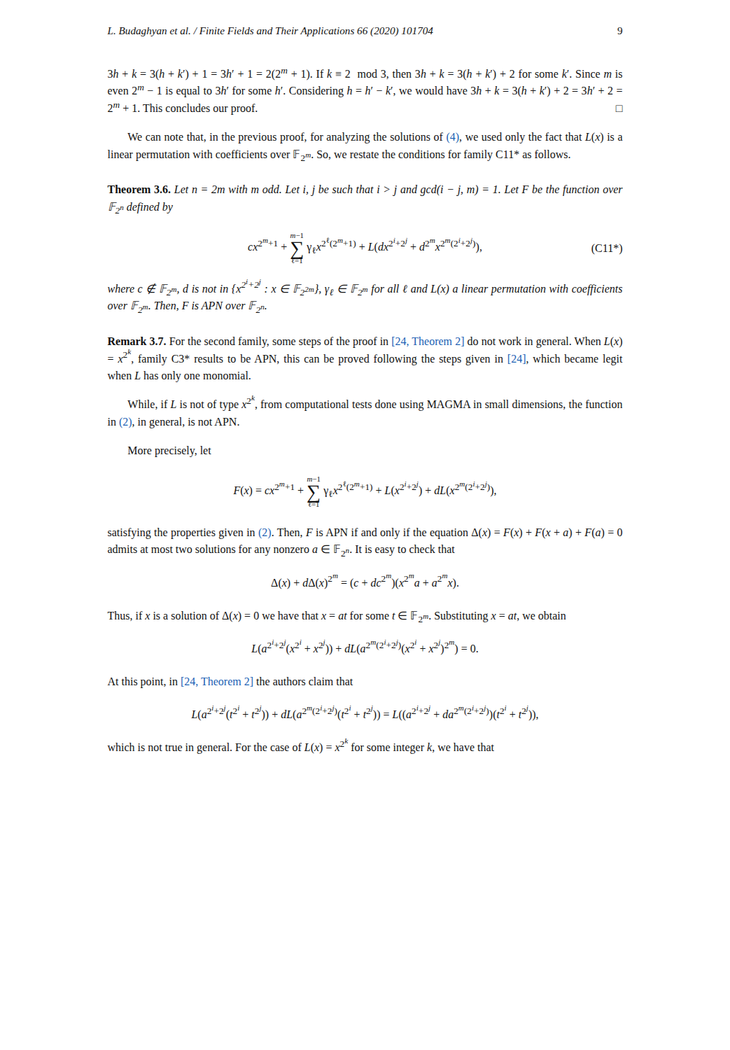L. Budaghyan et al. / Finite Fields and Their Applications 66 (2020) 101704 9
3h + k = 3(h + k′) + 1 = 3h′ + 1 = 2(2m + 1). If k ≡ 2 mod 3, then 3h + k = 3(h + k′) + 2 for some k′. Since m is even 2m − 1 is equal to 3h′ for some h′. Considering h = h′ − k′, we would have 3h + k = 3(h + k′) + 2 = 3h′ + 2 = 2m + 1. This concludes our proof. □
We can note that, in the previous proof, for analyzing the solutions of (4), we used only the fact that L(x) is a linear permutation with coefficients over 𝔽2m. So, we restate the conditions for family C11* as follows.
Theorem 3.6. Let n = 2m with m odd. Let i, j be such that i > j and gcd(i − j, m) = 1. Let F be the function over 𝔽2n defined by
cx2m+1 + m−1 ∑ ℓ=1 γℓx2ℓ(2m+1) + L(dx2i+2j + d2mx2m(2i+2j)),
(C11*)
where c ∉ 𝔽2m, d is not in {x2i+2j : x ∈ 𝔽22m}, γℓ ∈ 𝔽2m for all ℓ and L(x) a linear permutation with coefficients over 𝔽2m. Then, F is APN over 𝔽2n.
Remark 3.7. For the second family, some steps of the proof in [24, Theorem 2] do not work in general. When L(x) = x2k, family C3* results to be APN, this can be proved following the steps given in [24], which became legit when L has only one monomial.
While, if L is not of type x2k, from computational tests done using MAGMA in small dimensions, the function in (2), in general, is not APN.
More precisely, let
F(x) = cx2m+1 + m−1 ∑ ℓ=1 γℓx2ℓ(2m+1) + L(x2i+2j) + dL(x2m(2i+2j)),
satisfying the properties given in (2). Then, F is APN if and only if the equation Δ(x) = F(x) + F(x + a) + F(a) = 0 admits at most two solutions for any nonzero a ∈ 𝔽2n. It is easy to check that
Δ(x) + dΔ(x)2m = (c + dc2m)(x2ma + a2mx).
Thus, if x is a solution of Δ(x) = 0 we have that x = at for some t ∈ 𝔽2m. Substituting x = at, we obtain
L(a2i+2j(x2i + x2j)) + dL(a2m(2i+2j)(x2i + x2j)2m) = 0.
At this point, in [24, Theorem 2] the authors claim that
L(a2i+2j(t2i + t2j)) + dL(a2m(2i+2j)(t2i + t2j)) = L((a2i+2j + da2m(2i+2j))(t2i + t2j)),
which is not true in general. For the case of L(x) = x2k for some integer k, we have that